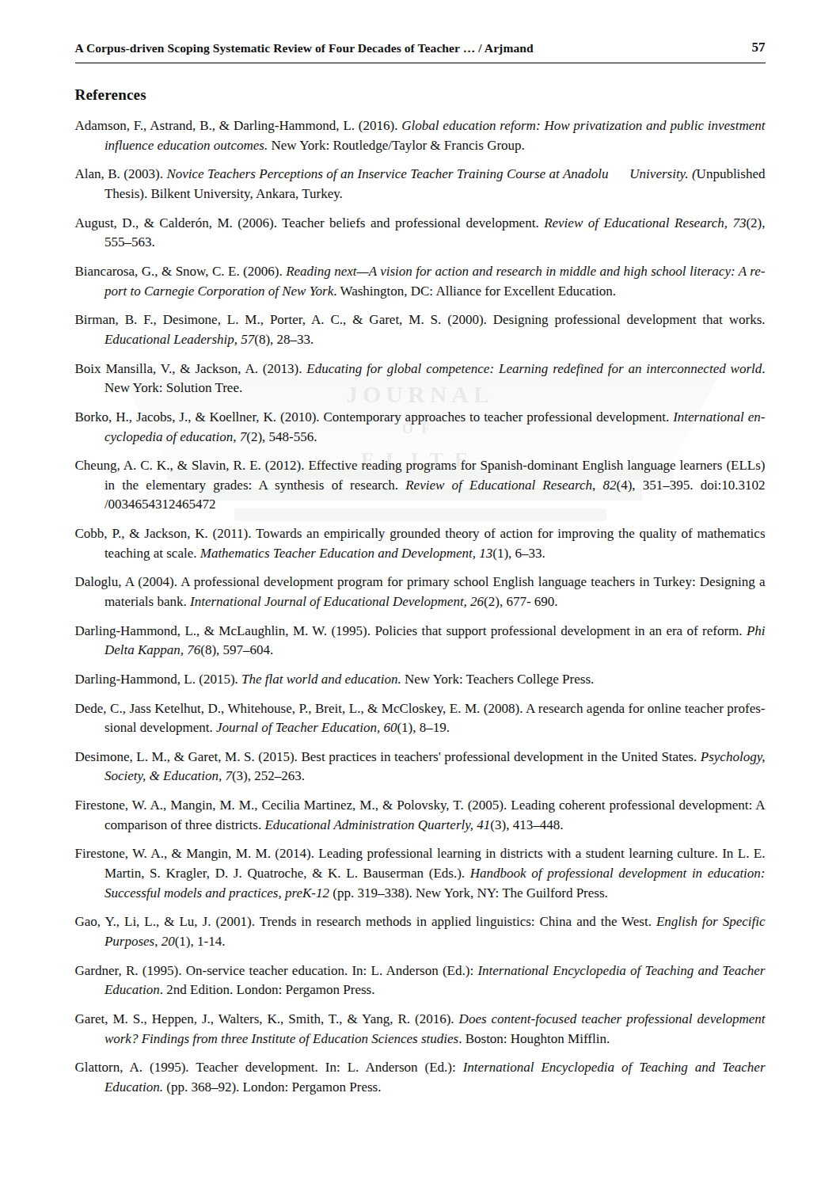A Corpus-driven Scoping Systematic Review of Four Decades of Teacher … / Arjmand
57
JOURNAL
OF
ELITE
References
Adamson, F., Astrand, B., & Darling-Hammond, L. (2016). Global education reform: How privatization and public investment influence education outcomes. New York: Routledge/Taylor & Francis Group.
Alan, B. (2003). Novice Teachers Perceptions of an Inservice Teacher Training Course at Anadolu University. (Unpublished Thesis). Bilkent University, Ankara, Turkey.
August, D., & Calderón, M. (2006). Teacher beliefs and professional development. Review of Educational Research, 73(2), 555–563.
Biancarosa, G., & Snow, C. E. (2006). Reading next—A vision for action and research in middle and high school literacy: A report to Carnegie Corporation of New York. Washington, DC: Alliance for Excellent Education.
Birman, B. F., Desimone, L. M., Porter, A. C., & Garet, M. S. (2000). Designing professional development that works. Educational Leadership, 57(8), 28–33.
Boix Mansilla, V., & Jackson, A. (2013). Educating for global competence: Learning redefined for an interconnected world. New York: Solution Tree.
Borko, H., Jacobs, J., & Koellner, K. (2010). Contemporary approaches to teacher professional development. International encyclopedia of education, 7(2), 548-556.
Cheung, A. C. K., & Slavin, R. E. (2012). Effective reading programs for Spanish-dominant English language learners (ELLs) in the elementary grades: A synthesis of research. Review of Educational Research, 82(4), 351–395. doi:10.3102 /0034654312465472
Cobb, P., & Jackson, K. (2011). Towards an empirically grounded theory of action for improving the quality of mathematics teaching at scale. Mathematics Teacher Education and Development, 13(1), 6–33.
Daloglu, A (2004). A professional development program for primary school English language teachers in Turkey: Designing a materials bank. International Journal of Educational Development, 26(2), 677- 690.
Darling-Hammond, L., & McLaughlin, M. W. (1995). Policies that support professional development in an era of reform. Phi Delta Kappan, 76(8), 597–604.
Darling-Hammond, L. (2015). The flat world and education. New York: Teachers College Press.
Dede, C., Jass Ketelhut, D., Whitehouse, P., Breit, L., & McCloskey, E. M. (2008). A research agenda for online teacher professional development. Journal of Teacher Education, 60(1), 8–19.
Desimone, L. M., & Garet, M. S. (2015). Best practices in teachers' professional development in the United States. Psychology, Society, & Education, 7(3), 252–263.
Firestone, W. A., Mangin, M. M., Cecilia Martinez, M., & Polovsky, T. (2005). Leading coherent professional development: A comparison of three districts. Educational Administration Quarterly, 41(3), 413–448.
Firestone, W. A., & Mangin, M. M. (2014). Leading professional learning in districts with a student learning culture. In L. E. Martin, S. Kragler, D. J. Quatroche, & K. L. Bauserman (Eds.). Handbook of professional development in education: Successful models and practices, preK-12 (pp. 319–338). New York, NY: The Guilford Press.
Gao, Y., Li, L., & Lu, J. (2001). Trends in research methods in applied linguistics: China and the West. English for Specific Purposes, 20(1), 1-14.
Gardner, R. (1995). On-service teacher education. In: L. Anderson (Ed.): International Encyclopedia of Teaching and Teacher Education. 2nd Edition. London: Pergamon Press.
Garet, M. S., Heppen, J., Walters, K., Smith, T., & Yang, R. (2016). Does content-focused teacher professional development work? Findings from three Institute of Education Sciences studies. Boston: Houghton Mifflin.
Glattorn, A. (1995). Teacher development. In: L. Anderson (Ed.): International Encyclopedia of Teaching and Teacher Education. (pp. 368–92). London: Pergamon Press.